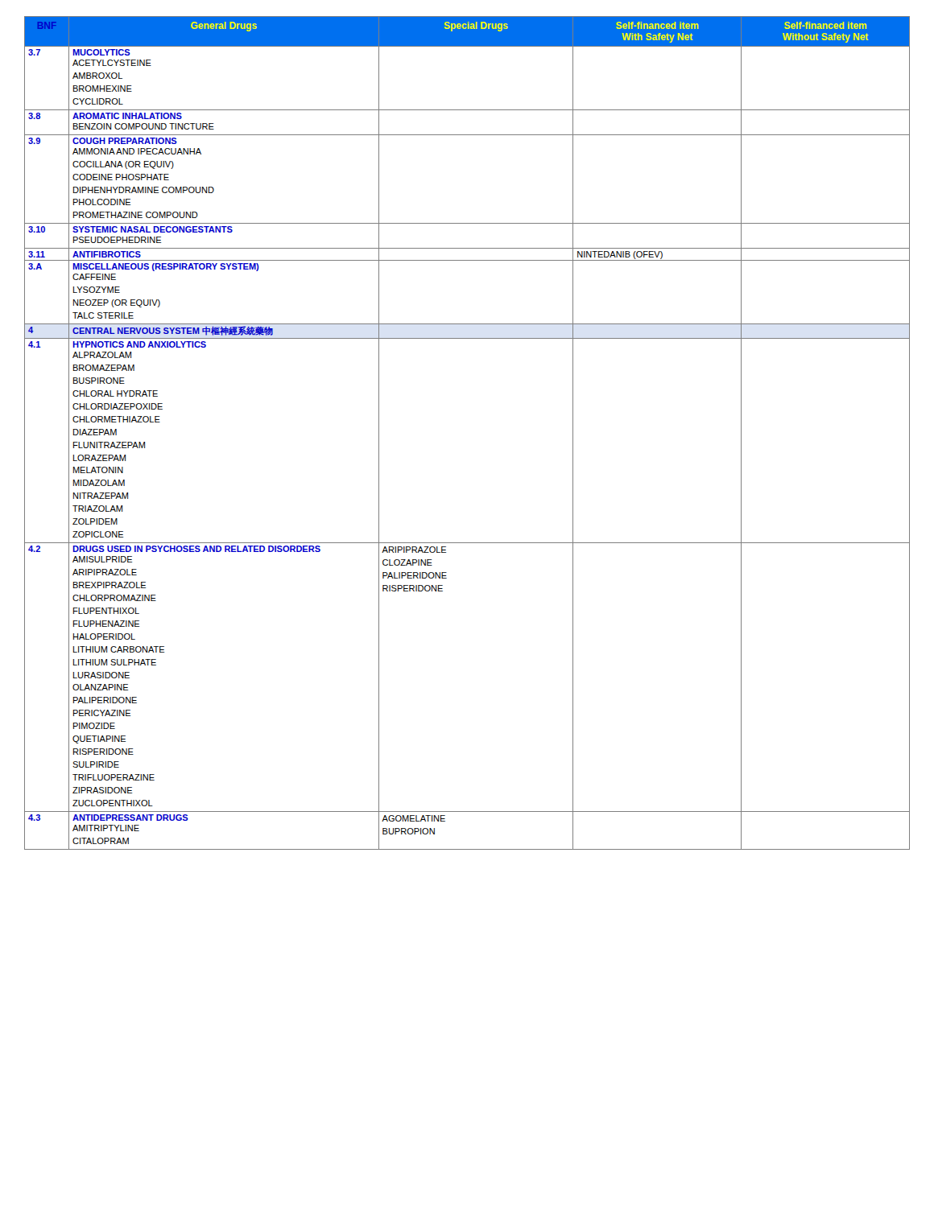| BNF | General Drugs | Special Drugs | Self-financed item With Safety Net | Self-financed item Without Safety Net |
| --- | --- | --- | --- | --- |
| 3.7 | MUCOLYTICS ACETYLCYSTEINE AMBROXOL BROMHEXINE CYCLIDROL | | | |
| 3.8 | AROMATIC INHALATIONS BENZOIN COMPOUND TINCTURE | | | |
| 3.9 | COUGH PREPARATIONS AMMONIA AND IPECACUANHA COCILLANA (OR EQUIV) CODEINE PHOSPHATE DIPHENHYDRAMINE COMPOUND PHOLCODINE PROMETHAZINE COMPOUND | | | |
| 3.10 | SYSTEMIC NASAL DECONGESTANTS PSEUDOEPHEDRINE | | | |
| 3.11 | ANTIFIBROTICS | | NINTEDANIB (OFEV) | |
| 3.A | MISCELLANEOUS (RESPIRATORY SYSTEM) CAFFEINE LYSOZYME NEOZEP (OR EQUIV) TALC STERILE | | | |
| 4 | CENTRAL NERVOUS SYSTEM 中樞神經系統藥物 | | | |
| 4.1 | HYPNOTICS AND ANXIOLYTICS ALPRAZOLAM BROMAZEPAM BUSPIRONE CHLORAL HYDRATE CHLORDIAZEPOXIDE CHLORMETHIAZOLE DIAZEPAM FLUNITRAZEPAM LORAZEPAM MELATONIN MIDAZOLAM NITRAZEPAM TRIAZOLAM ZOLPIDEM ZOPICLONE | | | |
| 4.2 | DRUGS USED IN PSYCHOSES AND RELATED DISORDERS AMISULPRIDE ARIPIPRAZOLE BREXPIPRAZOLE CHLORPROMAZINE FLUPENTHIXOL FLUPHENAZINE HALOPERIDOL LITHIUM CARBONATE LITHIUM SULPHATE LURASIDONE OLANZAPINE PALIPERIDONE PERICYAZINE PIMOZIDE QUETIAPINE RISPERIDONE SULPIRIDE TRIFLUOPERAZINE ZIPRASIDONE ZUCLOPENTHIXOL | ARIPIPRAZOLE CLOZAPINE PALIPERIDONE RISPERIDONE | | |
| 4.3 | ANTIDEPRESSANT DRUGS AMITRIPTYLINE CITALOPRAM | AGOMELATINE BUPROPION | | |